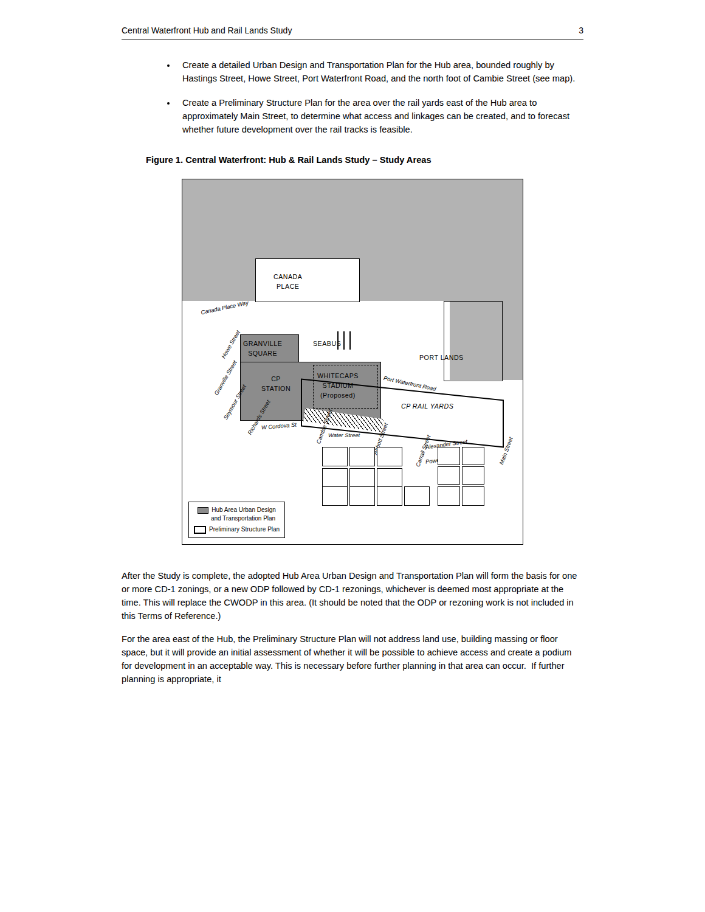Central Waterfront Hub and Rail Lands Study 3
Create a detailed Urban Design and Transportation Plan for the Hub area, bounded roughly by Hastings Street, Howe Street, Port Waterfront Road, and the north foot of Cambie Street (see map).
Create a Preliminary Structure Plan for the area over the rail yards east of the Hub area to approximately Main Street, to determine what access and linkages can be created, and to forecast whether future development over the rail tracks is feasible.
Figure 1. Central Waterfront: Hub & Rail Lands Study – Study Areas
CANADA
PLACE
Canada Place Way
GRANVILLE
SQUARE
SEABUS
CP
STATION
WHITECAPS
STADIUM
(Proposed)
PORT LANDS
Port Waterfront Road
CP RAIL YARDS
Howe Street
Granville Street
Seymour Street
Richards Street
W Cordova St
Cambie Street
Water Street
Abbott Street
Carrall Street
Alexander Street
Powell Street
Main Street
Hub Area Urban Design
and Transportation Plan
Preliminary Structure Plan
After the Study is complete, the adopted Hub Area Urban Design and Transportation Plan will form the basis for one or more CD-1 zonings, or a new ODP followed by CD-1 rezonings, whichever is deemed most appropriate at the time. This will replace the CWODP in this area. (It should be noted that the ODP or rezoning work is not included in this Terms of Reference.)
For the area east of the Hub, the Preliminary Structure Plan will not address land use, building massing or floor space, but it will provide an initial assessment of whether it will be possible to achieve access and create a podium for development in an acceptable way. This is necessary before further planning in that area can occur. If further planning is appropriate, it